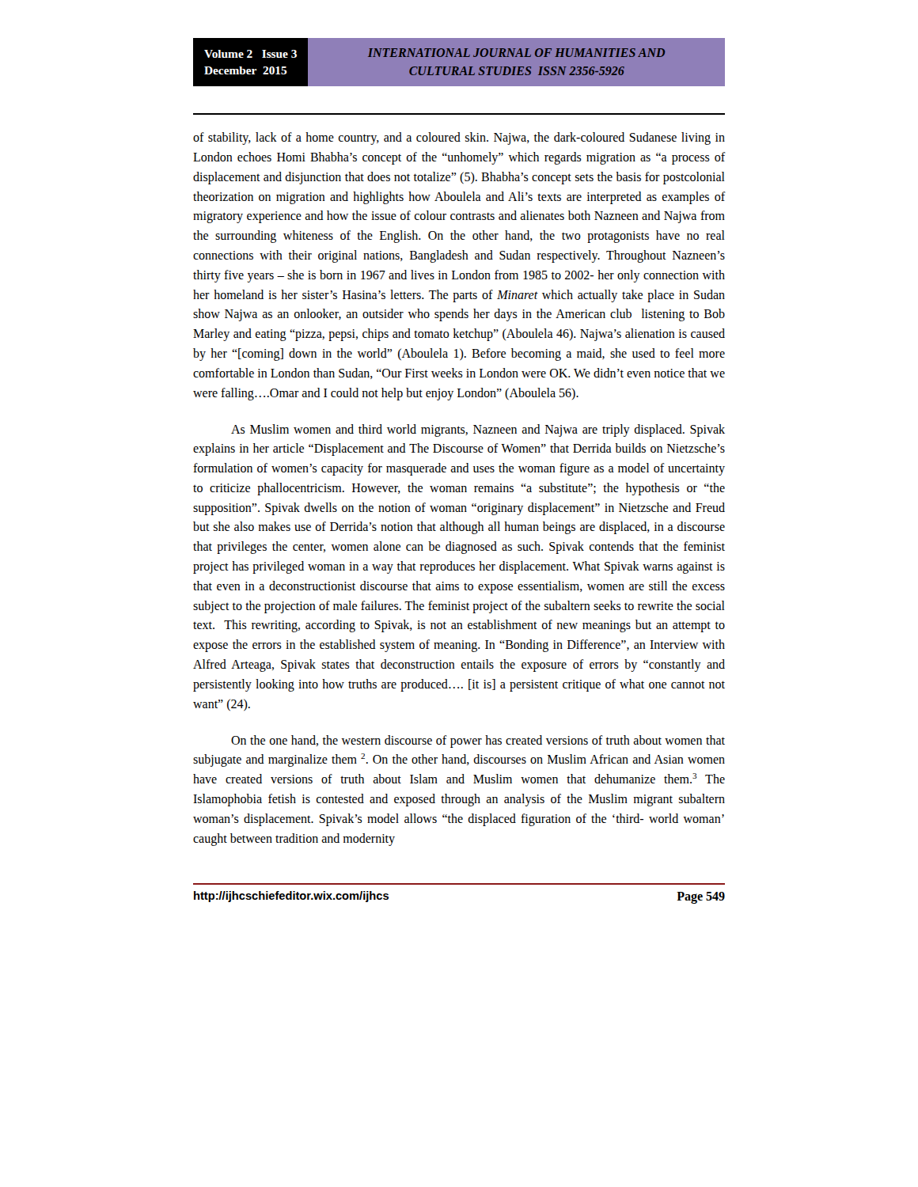Volume 2 Issue 3
December 2015
INTERNATIONAL JOURNAL OF HUMANITIES AND
CULTURAL STUDIES ISSN 2356-5926
of stability, lack of a home country, and a coloured skin. Najwa, the dark-coloured Sudanese living in London echoes Homi Bhabha’s concept of the “unhomely” which regards migration as “a process of displacement and disjunction that does not totalize” (5). Bhabha’s concept sets the basis for postcolonial theorization on migration and highlights how Aboulela and Ali’s texts are interpreted as examples of migratory experience and how the issue of colour contrasts and alienates both Nazneen and Najwa from the surrounding whiteness of the English. On the other hand, the two protagonists have no real connections with their original nations, Bangladesh and Sudan respectively. Throughout Nazneen’s thirty five years – she is born in 1967 and lives in London from 1985 to 2002- her only connection with her homeland is her sister’s Hasina’s letters. The parts of Minaret which actually take place in Sudan show Najwa as an onlooker, an outsider who spends her days in the American club listening to Bob Marley and eating “pizza, pepsi, chips and tomato ketchup” (Aboulela 46). Najwa’s alienation is caused by her “[coming] down in the world” (Aboulela 1). Before becoming a maid, she used to feel more comfortable in London than Sudan, “Our First weeks in London were OK. We didn’t even notice that we were falling….Omar and I could not help but enjoy London” (Aboulela 56).
As Muslim women and third world migrants, Nazneen and Najwa are triply displaced. Spivak explains in her article “Displacement and The Discourse of Women” that Derrida builds on Nietzsche’s formulation of women’s capacity for masquerade and uses the woman figure as a model of uncertainty to criticize phallocentricism. However, the woman remains “a substitute”; the hypothesis or “the supposition”. Spivak dwells on the notion of woman “originary displacement” in Nietzsche and Freud but she also makes use of Derrida’s notion that although all human beings are displaced, in a discourse that privileges the center, women alone can be diagnosed as such. Spivak contends that the feminist project has privileged woman in a way that reproduces her displacement. What Spivak warns against is that even in a deconstructionist discourse that aims to expose essentialism, women are still the excess subject to the projection of male failures. The feminist project of the subaltern seeks to rewrite the social text. This rewriting, according to Spivak, is not an establishment of new meanings but an attempt to expose the errors in the established system of meaning. In “Bonding in Difference”, an Interview with Alfred Arteaga, Spivak states that deconstruction entails the exposure of errors by “constantly and persistently looking into how truths are produced…. [it is] a persistent critique of what one cannot not want” (24).
On the one hand, the western discourse of power has created versions of truth about women that subjugate and marginalize them 2. On the other hand, discourses on Muslim African and Asian women have created versions of truth about Islam and Muslim women that dehumanize them.3 The Islamophobia fetish is contested and exposed through an analysis of the Muslim migrant subaltern woman’s displacement. Spivak’s model allows “the displaced figuration of the ‘third- world woman’ caught between tradition and modernity
http://ijhcschiefeditor.wix.com/ijhcs Page 549